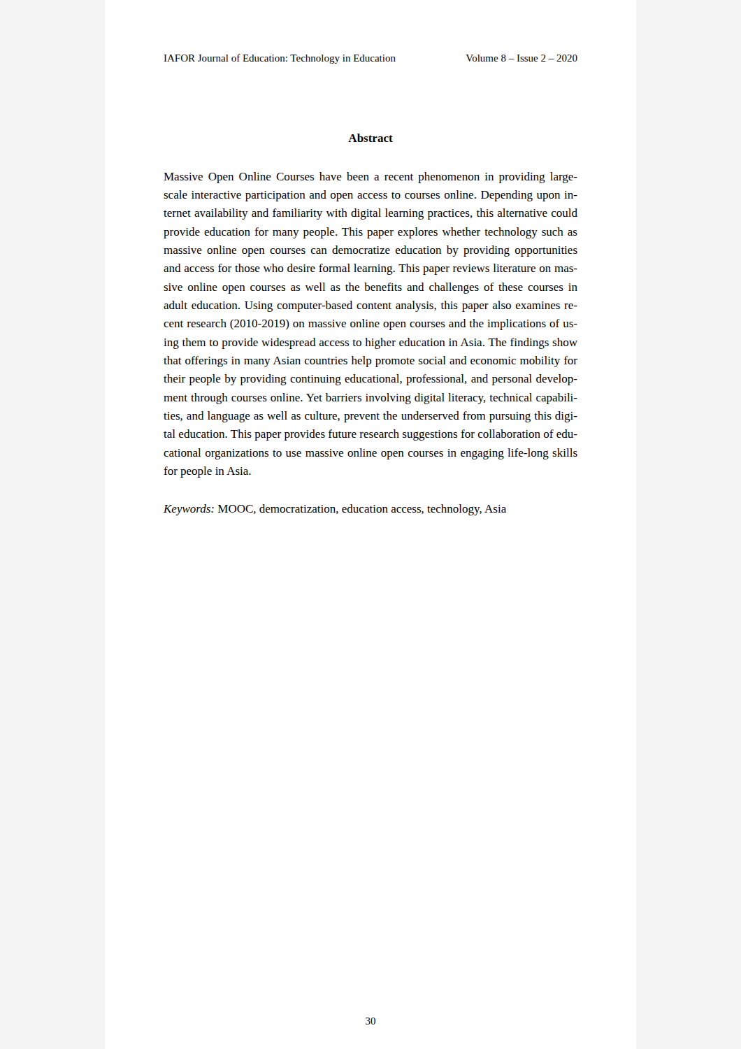IAFOR Journal of Education: Technology in Education Volume 8 – Issue 2 – 2020
Abstract
Massive Open Online Courses have been a recent phenomenon in providing large-scale interactive participation and open access to courses online. Depending upon internet availability and familiarity with digital learning practices, this alternative could provide education for many people. This paper explores whether technology such as massive online open courses can democratize education by providing opportunities and access for those who desire formal learning. This paper reviews literature on massive online open courses as well as the benefits and challenges of these courses in adult education. Using computer-based content analysis, this paper also examines recent research (2010-2019) on massive online open courses and the implications of using them to provide widespread access to higher education in Asia. The findings show that offerings in many Asian countries help promote social and economic mobility for their people by providing continuing educational, professional, and personal development through courses online. Yet barriers involving digital literacy, technical capabilities, and language as well as culture, prevent the underserved from pursuing this digital education. This paper provides future research suggestions for collaboration of educational organizations to use massive online open courses in engaging life-long skills for people in Asia.
Keywords: MOOC, democratization, education access, technology, Asia
30